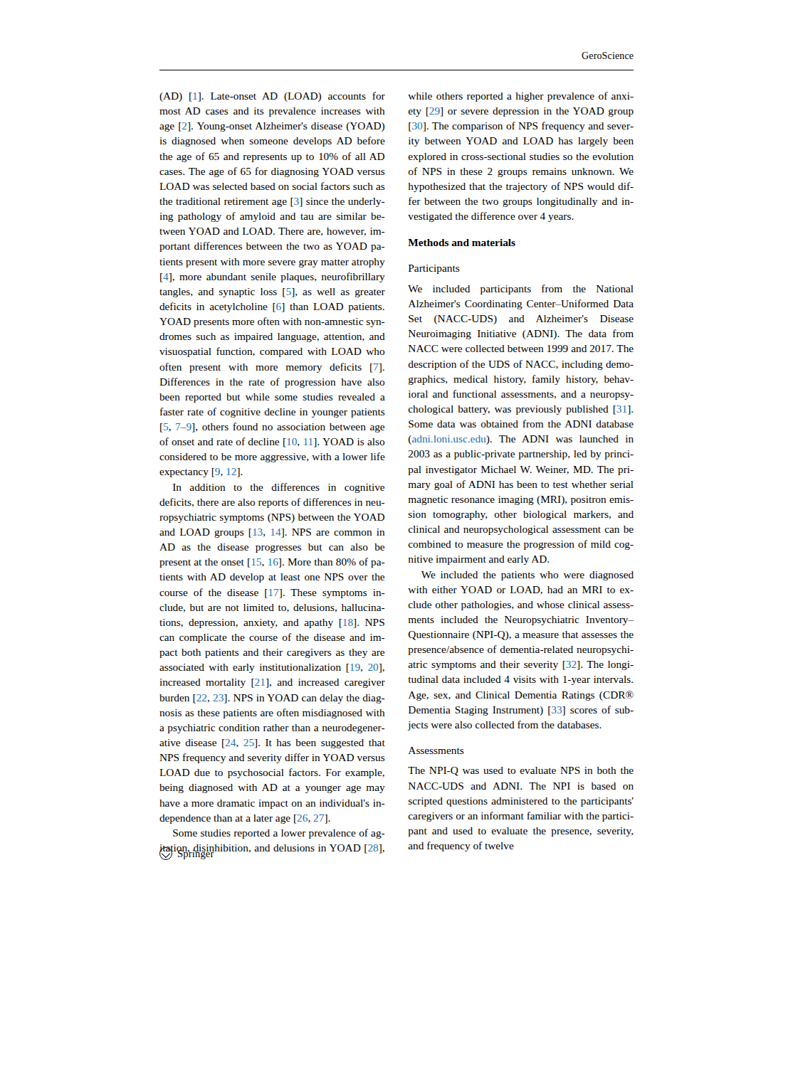GeroScience
(AD) [1]. Late-onset AD (LOAD) accounts for most AD cases and its prevalence increases with age [2]. Young-onset Alzheimer's disease (YOAD) is diagnosed when someone develops AD before the age of 65 and represents up to 10% of all AD cases. The age of 65 for diagnosing YOAD versus LOAD was selected based on social factors such as the traditional retirement age [3] since the underlying pathology of amyloid and tau are similar between YOAD and LOAD. There are, however, important differences between the two as YOAD patients present with more severe gray matter atrophy [4], more abundant senile plaques, neurofibrillary tangles, and synaptic loss [5], as well as greater deficits in acetylcholine [6] than LOAD patients. YOAD presents more often with non-amnestic syndromes such as impaired language, attention, and visuospatial function, compared with LOAD who often present with more memory deficits [7]. Differences in the rate of progression have also been reported but while some studies revealed a faster rate of cognitive decline in younger patients [5, 7–9], others found no association between age of onset and rate of decline [10, 11]. YOAD is also considered to be more aggressive, with a lower life expectancy [9, 12].
In addition to the differences in cognitive deficits, there are also reports of differences in neuropsychiatric symptoms (NPS) between the YOAD and LOAD groups [13, 14]. NPS are common in AD as the disease progresses but can also be present at the onset [15, 16]. More than 80% of patients with AD develop at least one NPS over the course of the disease [17]. These symptoms include, but are not limited to, delusions, hallucinations, depression, anxiety, and apathy [18]. NPS can complicate the course of the disease and impact both patients and their caregivers as they are associated with early institutionalization [19, 20], increased mortality [21], and increased caregiver burden [22, 23]. NPS in YOAD can delay the diagnosis as these patients are often misdiagnosed with a psychiatric condition rather than a neurodegenerative disease [24, 25]. It has been suggested that NPS frequency and severity differ in YOAD versus LOAD due to psychosocial factors. For example, being diagnosed with AD at a younger age may have a more dramatic impact on an individual's independence than at a later age [26, 27].
Some studies reported a lower prevalence of agitation, disinhibition, and delusions in YOAD [28], while others reported a higher prevalence of anxiety [29] or severe depression in the YOAD group [30]. The comparison of NPS frequency and severity between YOAD and LOAD has largely been explored in cross-sectional studies so the evolution of NPS in these 2 groups remains unknown. We hypothesized that the trajectory of NPS would differ between the two groups longitudinally and investigated the difference over 4 years.
Methods and materials
Participants
We included participants from the National Alzheimer's Coordinating Center–Uniformed Data Set (NACC-UDS) and Alzheimer's Disease Neuroimaging Initiative (ADNI). The data from NACC were collected between 1999 and 2017. The description of the UDS of NACC, including demographics, medical history, family history, behavioral and functional assessments, and a neuropsychological battery, was previously published [31]. Some data was obtained from the ADNI database (adni.loni.usc.edu). The ADNI was launched in 2003 as a public-private partnership, led by principal investigator Michael W. Weiner, MD. The primary goal of ADNI has been to test whether serial magnetic resonance imaging (MRI), positron emission tomography, other biological markers, and clinical and neuropsychological assessment can be combined to measure the progression of mild cognitive impairment and early AD.
We included the patients who were diagnosed with either YOAD or LOAD, had an MRI to exclude other pathologies, and whose clinical assessments included the Neuropsychiatric Inventory–Questionnaire (NPI-Q), a measure that assesses the presence/absence of dementia-related neuropsychiatric symptoms and their severity [32]. The longitudinal data included 4 visits with 1-year intervals. Age, sex, and Clinical Dementia Ratings (CDR® Dementia Staging Instrument) [33] scores of subjects were also collected from the databases.
Assessments
The NPI-Q was used to evaluate NPS in both the NACC-UDS and ADNI. The NPI is based on scripted questions administered to the participants' caregivers or an informant familiar with the participant and used to evaluate the presence, severity, and frequency of twelve
Springer